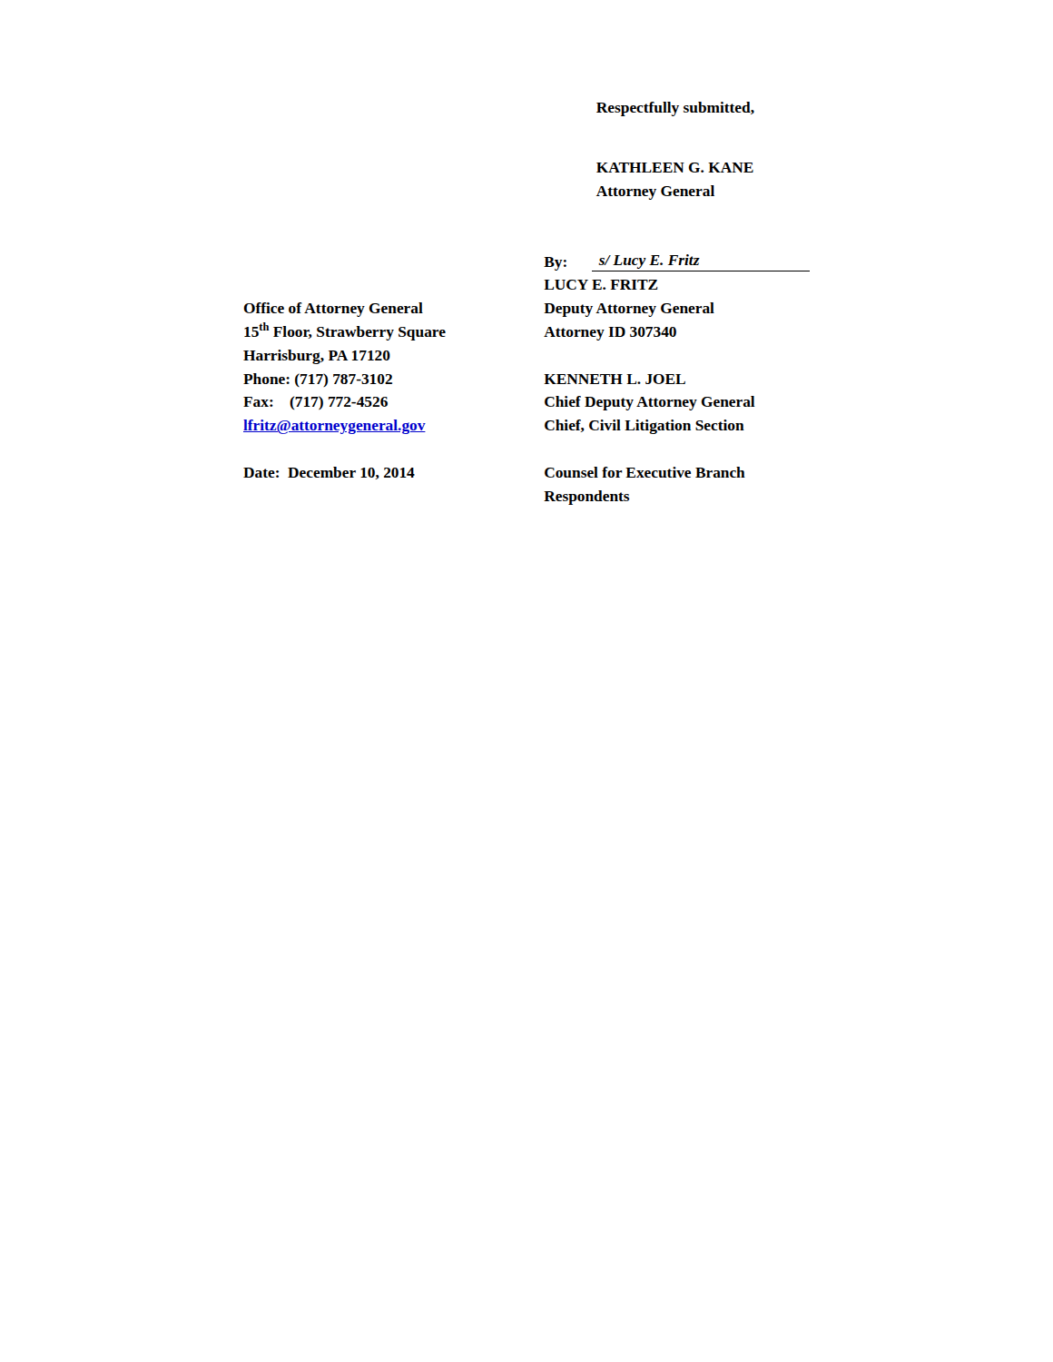Respectfully submitted,
KATHLEEN G. KANE
Attorney General
By:
s/ Lucy E. Fritz
| | LUCY E. FRITZ |
| Office of Attorney General | Deputy Attorney General |
| 15 th Floor, Strawberry Square | Attorney ID 307340 |
| Harrisburg, PA 17120 | |
| Phone: (717) 787-3102 | KENNETH L. JOEL |
| Fax: (717) 772-4526 | Chief Deputy Attorney General |
| lfritz@attorneygeneral.gov | Chief, Civil Litigation Section |
| Date: December 10, 2014 | Counsel for Executive Branch Respondents |